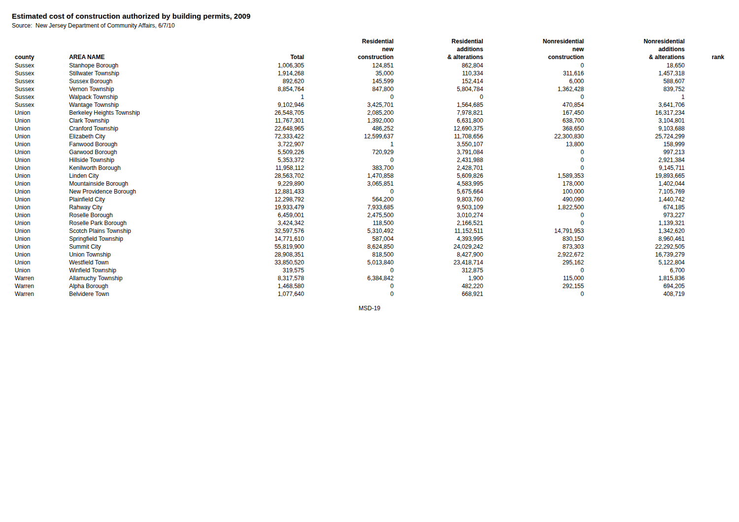Estimated cost of construction authorized by building permits, 2009
Source: New Jersey Department of Community Affairs, 6/7/10
| | | | Residential | Residential | Nonresidential | Nonresidential | |
| --- | --- | --- | --- | --- | --- | --- | --- |
| | | | new | additions | new | additions | |
| county | AREA NAME | Total | construction | & alterations | construction | & alterations | rank |
| Sussex | Stanhope Borough | 1,006,305 | 124,851 | 862,804 | 0 | 18,650 | |
| Sussex | Stillwater Township | 1,914,268 | 35,000 | 110,334 | 311,616 | 1,457,318 | |
| Sussex | Sussex Borough | 892,620 | 145,599 | 152,414 | 6,000 | 588,607 | |
| Sussex | Vernon Township | 8,854,764 | 847,800 | 5,804,784 | 1,362,428 | 839,752 | |
| Sussex | Walpack Township | 1 | 0 | 0 | 0 | 1 | |
| Sussex | Wantage Township | 9,102,946 | 3,425,701 | 1,564,685 | 470,854 | 3,641,706 | |
| Union | Berkeley Heights Township | 26,548,705 | 2,085,200 | 7,978,821 | 167,450 | 16,317,234 | |
| Union | Clark Township | 11,767,301 | 1,392,000 | 6,631,800 | 638,700 | 3,104,801 | |
| Union | Cranford Township | 22,648,965 | 486,252 | 12,690,375 | 368,650 | 9,103,688 | |
| Union | Elizabeth City | 72,333,422 | 12,599,637 | 11,708,656 | 22,300,830 | 25,724,299 | |
| Union | Fanwood Borough | 3,722,907 | 1 | 3,550,107 | 13,800 | 158,999 | |
| Union | Garwood Borough | 5,509,226 | 720,929 | 3,791,084 | 0 | 997,213 | |
| Union | Hillside Township | 5,353,372 | 0 | 2,431,988 | 0 | 2,921,384 | |
| Union | Kenilworth Borough | 11,958,112 | 383,700 | 2,428,701 | 0 | 9,145,711 | |
| Union | Linden City | 28,563,702 | 1,470,858 | 5,609,826 | 1,589,353 | 19,893,665 | |
| Union | Mountainside Borough | 9,229,890 | 3,065,851 | 4,583,995 | 178,000 | 1,402,044 | |
| Union | New Providence Borough | 12,881,433 | 0 | 5,675,664 | 100,000 | 7,105,769 | |
| Union | Plainfield City | 12,298,792 | 564,200 | 9,803,760 | 490,090 | 1,440,742 | |
| Union | Rahway City | 19,933,479 | 7,933,685 | 9,503,109 | 1,822,500 | 674,185 | |
| Union | Roselle Borough | 6,459,001 | 2,475,500 | 3,010,274 | 0 | 973,227 | |
| Union | Roselle Park Borough | 3,424,342 | 118,500 | 2,166,521 | 0 | 1,139,321 | |
| Union | Scotch Plains Township | 32,597,576 | 5,310,492 | 11,152,511 | 14,791,953 | 1,342,620 | |
| Union | Springfield Township | 14,771,610 | 587,004 | 4,393,995 | 830,150 | 8,960,461 | |
| Union | Summit City | 55,819,900 | 8,624,850 | 24,029,242 | 873,303 | 22,292,505 | |
| Union | Union Township | 28,908,351 | 818,500 | 8,427,900 | 2,922,672 | 16,739,279 | |
| Union | Westfield Town | 33,850,520 | 5,013,840 | 23,418,714 | 295,162 | 5,122,804 | |
| Union | Winfield Township | 319,575 | 0 | 312,875 | 0 | 6,700 | |
| Warren | Allamuchy Township | 8,317,578 | 6,384,842 | 1,900 | 115,000 | 1,815,836 | |
| Warren | Alpha Borough | 1,468,580 | 0 | 482,220 | 292,155 | 694,205 | |
| Warren | Belvidere Town | 1,077,640 | 0 | 668,921 | 0 | 408,719 | |
| MSD-19 |